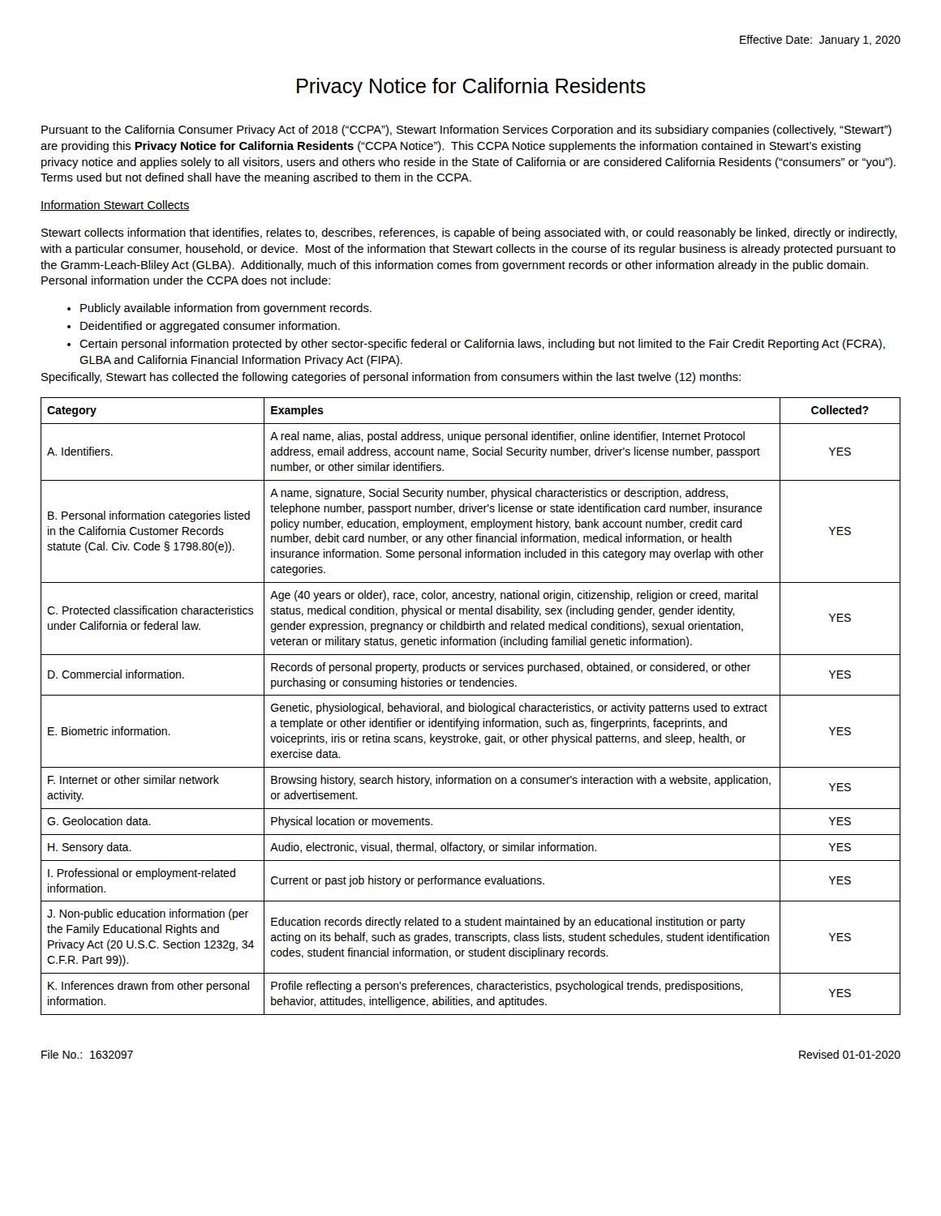Effective Date: January 1, 2020
Privacy Notice for California Residents
Pursuant to the California Consumer Privacy Act of 2018 (“CCPA”), Stewart Information Services Corporation and its subsidiary companies (collectively, “Stewart”) are providing this Privacy Notice for California Residents (“CCPA Notice”). This CCPA Notice supplements the information contained in Stewart’s existing privacy notice and applies solely to all visitors, users and others who reside in the State of California or are considered California Residents (“consumers” or “you”). Terms used but not defined shall have the meaning ascribed to them in the CCPA.
Information Stewart Collects
Stewart collects information that identifies, relates to, describes, references, is capable of being associated with, or could reasonably be linked, directly or indirectly, with a particular consumer, household, or device. Most of the information that Stewart collects in the course of its regular business is already protected pursuant to the Gramm-Leach-Bliley Act (GLBA). Additionally, much of this information comes from government records or other information already in the public domain. Personal information under the CCPA does not include:
Publicly available information from government records.
Deidentified or aggregated consumer information.
Certain personal information protected by other sector-specific federal or California laws, including but not limited to the Fair Credit Reporting Act (FCRA), GLBA and California Financial Information Privacy Act (FIPA).
Specifically, Stewart has collected the following categories of personal information from consumers within the last twelve (12) months:
| Category | Examples | Collected? |
| --- | --- | --- |
| A. Identifiers. | A real name, alias, postal address, unique personal identifier, online identifier, Internet Protocol address, email address, account name, Social Security number, driver's license number, passport number, or other similar identifiers. | YES |
| B. Personal information categories listed in the California Customer Records statute (Cal. Civ. Code § 1798.80(e)). | A name, signature, Social Security number, physical characteristics or description, address, telephone number, passport number, driver's license or state identification card number, insurance policy number, education, employment, employment history, bank account number, credit card number, debit card number, or any other financial information, medical information, or health insurance information. Some personal information included in this category may overlap with other categories. | YES |
| C. Protected classification characteristics under California or federal law. | Age (40 years or older), race, color, ancestry, national origin, citizenship, religion or creed, marital status, medical condition, physical or mental disability, sex (including gender, gender identity, gender expression, pregnancy or childbirth and related medical conditions), sexual orientation, veteran or military status, genetic information (including familial genetic information). | YES |
| D. Commercial information. | Records of personal property, products or services purchased, obtained, or considered, or other purchasing or consuming histories or tendencies. | YES |
| E. Biometric information. | Genetic, physiological, behavioral, and biological characteristics, or activity patterns used to extract a template or other identifier or identifying information, such as, fingerprints, faceprints, and voiceprints, iris or retina scans, keystroke, gait, or other physical patterns, and sleep, health, or exercise data. | YES |
| F. Internet or other similar network activity. | Browsing history, search history, information on a consumer's interaction with a website, application, or advertisement. | YES |
| G. Geolocation data. | Physical location or movements. | YES |
| H. Sensory data. | Audio, electronic, visual, thermal, olfactory, or similar information. | YES |
| I. Professional or employment-related information. | Current or past job history or performance evaluations. | YES |
| J. Non-public education information (per the Family Educational Rights and Privacy Act (20 U.S.C. Section 1232g, 34 C.F.R. Part 99)). | Education records directly related to a student maintained by an educational institution or party acting on its behalf, such as grades, transcripts, class lists, student schedules, student identification codes, student financial information, or student disciplinary records. | YES |
| K. Inferences drawn from other personal information. | Profile reflecting a person's preferences, characteristics, psychological trends, predispositions, behavior, attitudes, intelligence, abilities, and aptitudes. | YES |
File No.: 1632097 Revised 01-01-2020